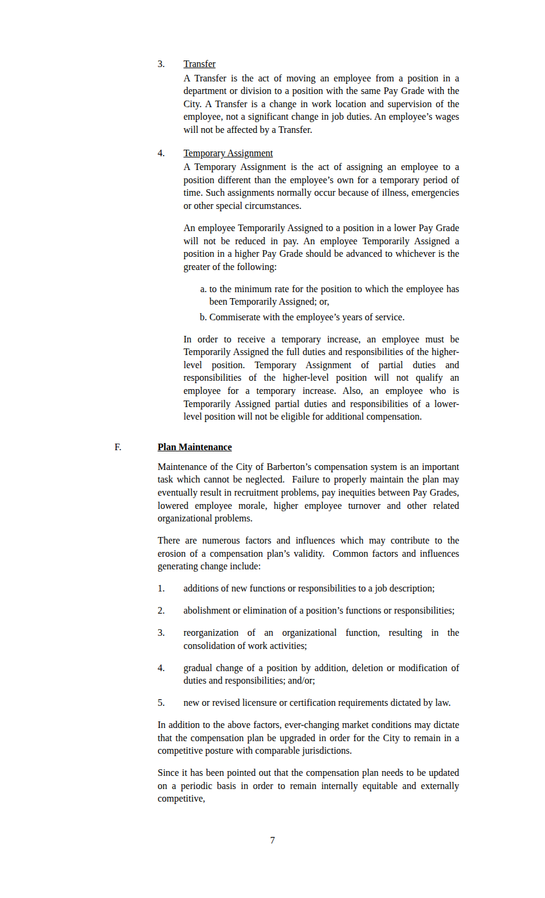3.
Transfer
A Transfer is the act of moving an employee from a position in a department or division to a position with the same Pay Grade with the City. A Transfer is a change in work location and supervision of the employee, not a significant change in job duties. An employee’s wages will not be affected by a Transfer.
4.
Temporary Assignment
A Temporary Assignment is the act of assigning an employee to a position different than the employee’s own for a temporary period of time. Such assignments normally occur because of illness, emergencies or other special circumstances.
An employee Temporarily Assigned to a position in a lower Pay Grade will not be reduced in pay. An employee Temporarily Assigned a position in a higher Pay Grade should be advanced to whichever is the greater of the following:
to the minimum rate for the position to which the employee has been Temporarily Assigned; or,
Commiserate with the employee’s years of service.
In order to receive a temporary increase, an employee must be Temporarily Assigned the full duties and responsibilities of the higher-level position. Temporary Assignment of partial duties and responsibilities of the higher-level position will not qualify an employee for a temporary increase. Also, an employee who is Temporarily Assigned partial duties and responsibilities of a lower-level position will not be eligible for additional compensation.
F.
Plan Maintenance
Maintenance of the City of Barberton’s compensation system is an important task which cannot be neglected. Failure to properly maintain the plan may eventually result in recruitment problems, pay inequities between Pay Grades, lowered employee morale, higher employee turnover and other related organizational problems.
There are numerous factors and influences which may contribute to the erosion of a compensation plan’s validity. Common factors and influences generating change include:
1.
additions of new functions or responsibilities to a job description;
2.
abolishment or elimination of a position’s functions or responsibilities;
3.
reorganization of an organizational function, resulting in the consolidation of work activities;
4.
gradual change of a position by addition, deletion or modification of duties and responsibilities; and/or;
5.
new or revised licensure or certification requirements dictated by law.
In addition to the above factors, ever-changing market conditions may dictate that the compensation plan be upgraded in order for the City to remain in a competitive posture with comparable jurisdictions.
Since it has been pointed out that the compensation plan needs to be updated on a periodic basis in order to remain internally equitable and externally competitive,
7